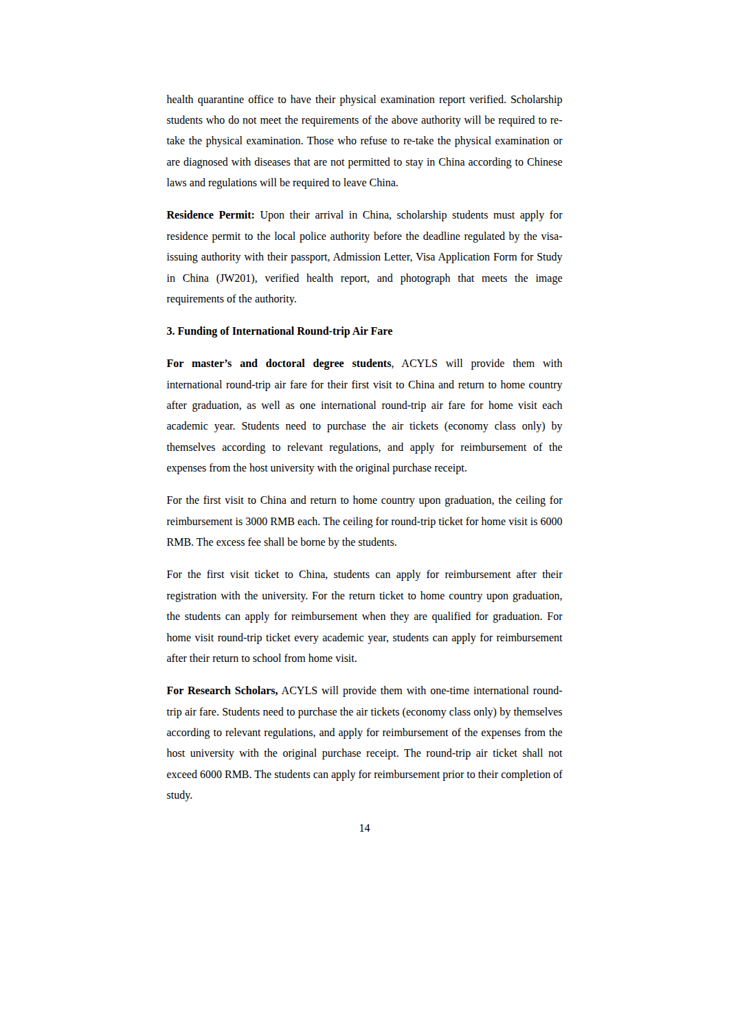health quarantine office to have their physical examination report verified. Scholarship students who do not meet the requirements of the above authority will be required to re-take the physical examination. Those who refuse to re-take the physical examination or are diagnosed with diseases that are not permitted to stay in China according to Chinese laws and regulations will be required to leave China.
Residence Permit: Upon their arrival in China, scholarship students must apply for residence permit to the local police authority before the deadline regulated by the visa-issuing authority with their passport, Admission Letter, Visa Application Form for Study in China (JW201), verified health report, and photograph that meets the image requirements of the authority.
3. Funding of International Round-trip Air Fare
For master’s and doctoral degree students, ACYLS will provide them with international round-trip air fare for their first visit to China and return to home country after graduation, as well as one international round-trip air fare for home visit each academic year. Students need to purchase the air tickets (economy class only) by themselves according to relevant regulations, and apply for reimbursement of the expenses from the host university with the original purchase receipt.
For the first visit to China and return to home country upon graduation, the ceiling for reimbursement is 3000 RMB each. The ceiling for round-trip ticket for home visit is 6000 RMB. The excess fee shall be borne by the students.
For the first visit ticket to China, students can apply for reimbursement after their registration with the university. For the return ticket to home country upon graduation, the students can apply for reimbursement when they are qualified for graduation. For home visit round-trip ticket every academic year, students can apply for reimbursement after their return to school from home visit.
For Research Scholars, ACYLS will provide them with one-time international round-trip air fare. Students need to purchase the air tickets (economy class only) by themselves according to relevant regulations, and apply for reimbursement of the expenses from the host university with the original purchase receipt. The round-trip air ticket shall not exceed 6000 RMB. The students can apply for reimbursement prior to their completion of study.
14